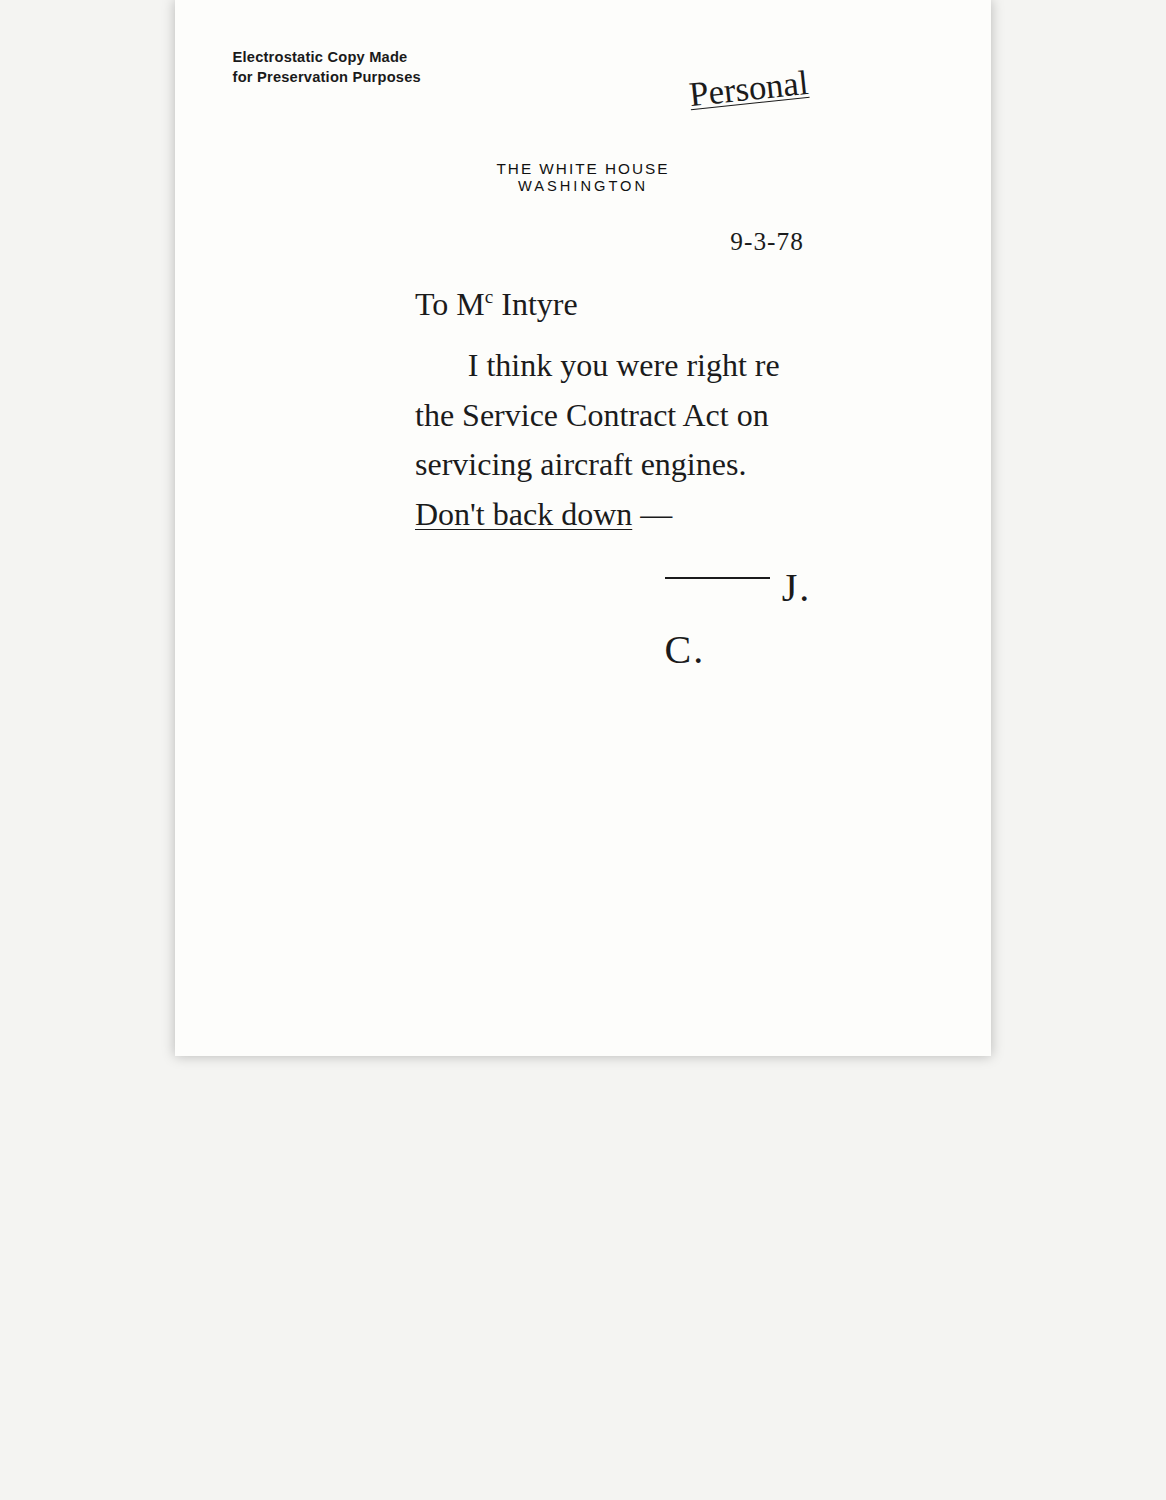Electrostatic Copy Made
for Preservation Purposes
Personal
THE WHITE HOUSE
WASHINGTON
9-3-78
To Mc Intyre
I think you were right re the Service Contract Act on servicing aircraft engines. Don't back down —
J. C.